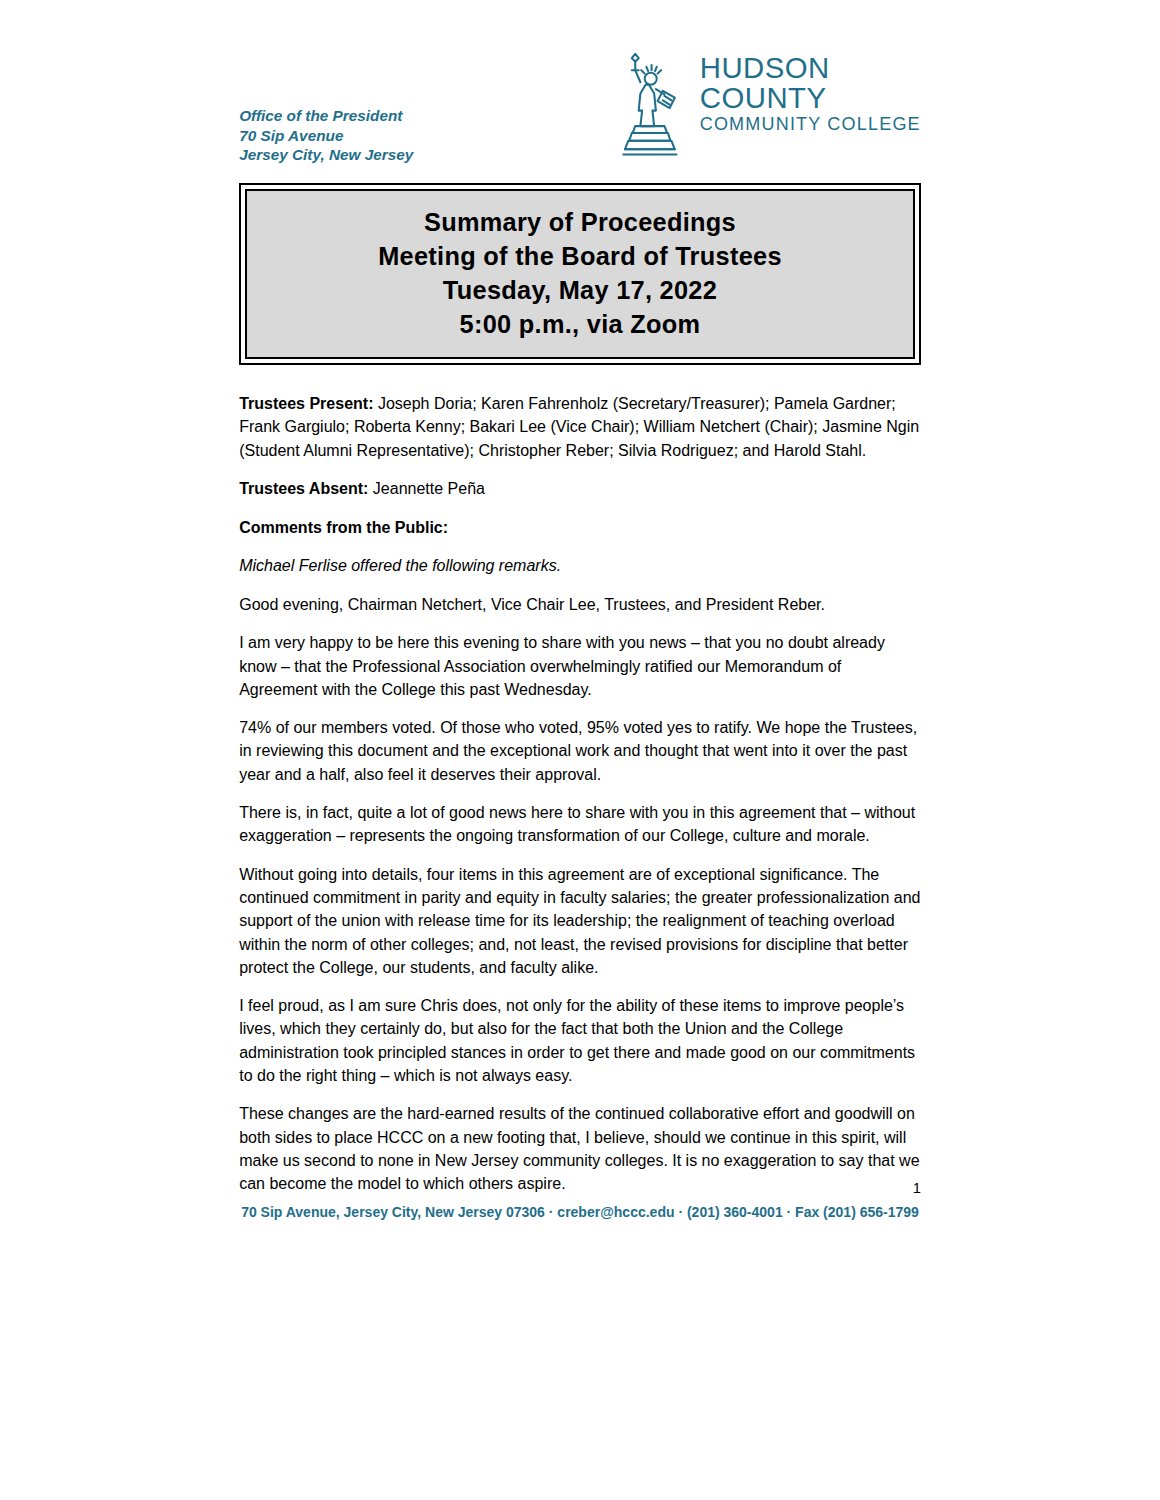Office of the President
70 Sip Avenue
Jersey City, New Jersey
HUDSON COUNTY COMMUNITY COLLEGE
Summary of Proceedings
Meeting of the Board of Trustees
Tuesday, May 17, 2022
5:00 p.m., via Zoom
Trustees Present: Joseph Doria; Karen Fahrenholz (Secretary/Treasurer); Pamela Gardner; Frank Gargiulo; Roberta Kenny; Bakari Lee (Vice Chair); William Netchert (Chair); Jasmine Ngin (Student Alumni Representative); Christopher Reber; Silvia Rodriguez; and Harold Stahl.
Trustees Absent: Jeannette Peña
Comments from the Public:
Michael Ferlise offered the following remarks.
Good evening, Chairman Netchert, Vice Chair Lee, Trustees, and President Reber.
I am very happy to be here this evening to share with you news – that you no doubt already know – that the Professional Association overwhelmingly ratified our Memorandum of Agreement with the College this past Wednesday.
74% of our members voted. Of those who voted, 95% voted yes to ratify. We hope the Trustees, in reviewing this document and the exceptional work and thought that went into it over the past year and a half, also feel it deserves their approval.
There is, in fact, quite a lot of good news here to share with you in this agreement that – without exaggeration – represents the ongoing transformation of our College, culture and morale.
Without going into details, four items in this agreement are of exceptional significance. The continued commitment in parity and equity in faculty salaries; the greater professionalization and support of the union with release time for its leadership; the realignment of teaching overload within the norm of other colleges; and, not least, the revised provisions for discipline that better protect the College, our students, and faculty alike.
I feel proud, as I am sure Chris does, not only for the ability of these items to improve people’s lives, which they certainly do, but also for the fact that both the Union and the College administration took principled stances in order to get there and made good on our commitments to do the right thing – which is not always easy.
These changes are the hard-earned results of the continued collaborative effort and goodwill on both sides to place HCCC on a new footing that, I believe, should we continue in this spirit, will make us second to none in New Jersey community colleges. It is no exaggeration to say that we can become the model to which others aspire.
1
70 Sip Avenue, Jersey City, New Jersey 07306 · creber@hccc.edu · (201) 360-4001 · Fax (201) 656-1799